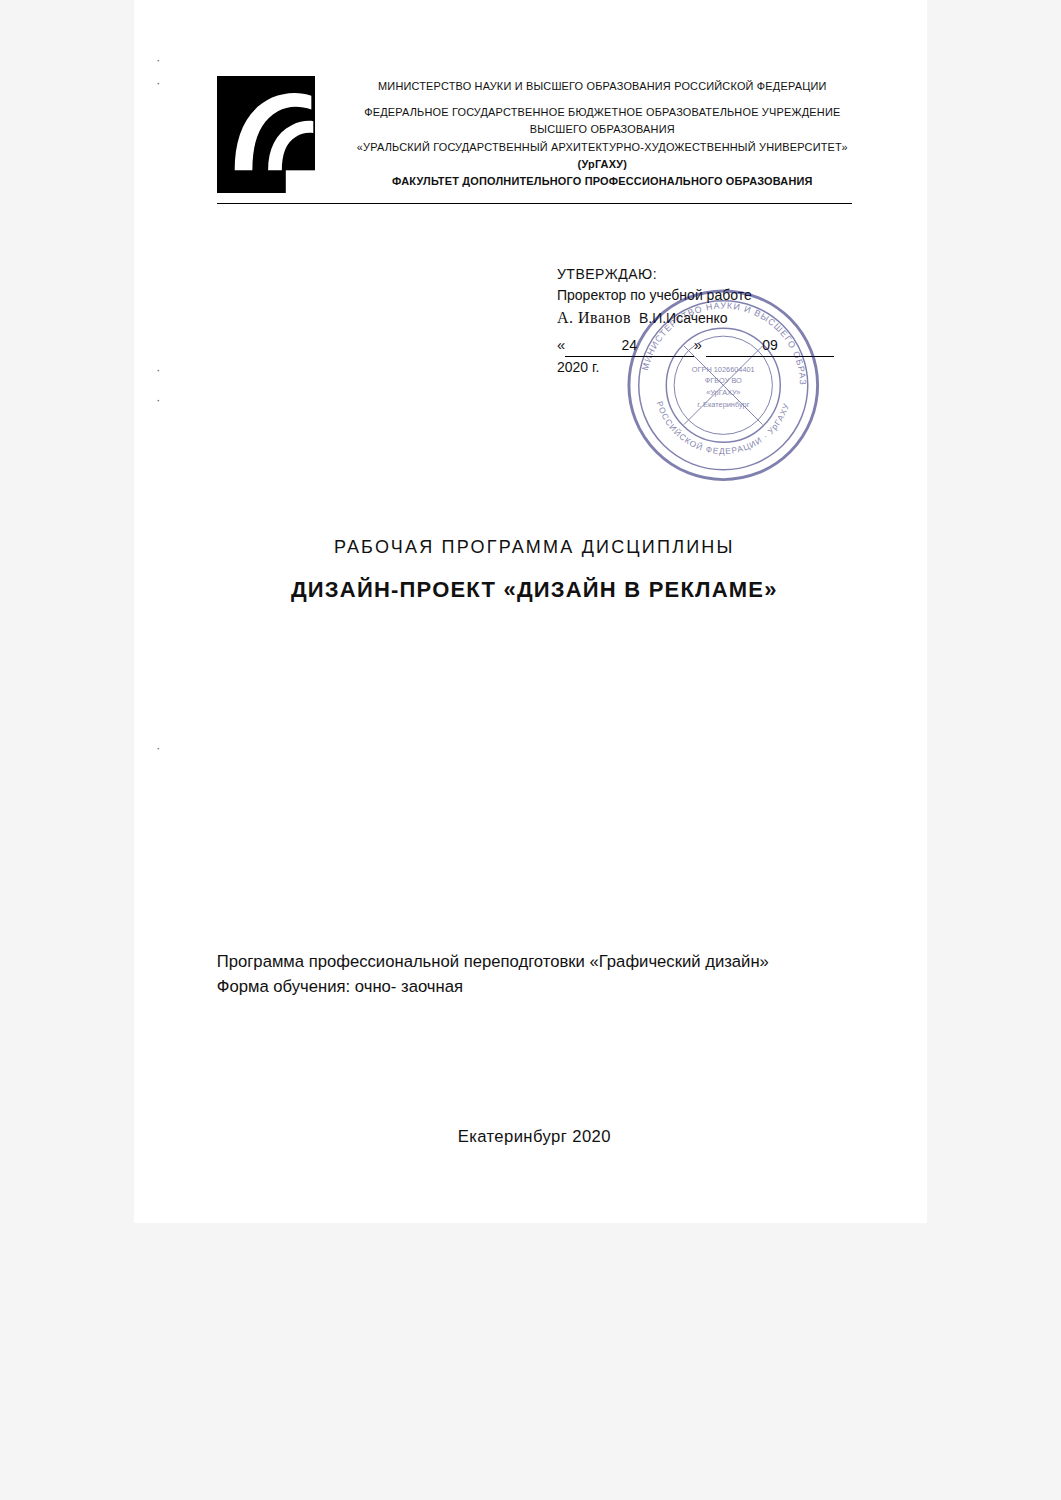· · · · ·
Министерство науки и высшего образования Российской Федерации
Федеральное государственное бюджетное образовательное учреждение
высшего образования
«Уральский государственный архитектурно-художественный университет»
(УрГАХУ)
Факультет дополнительного профессионального образования
МИНИСТЕРСТВО НАУКИ И ВЫСШЕГО ОБРАЗОВАНИЯ РОССИЙСКОЙ ФЕДЕРАЦИИ · УрГАХУ ОГРН 1026604401 ФГБОУ ВО «УрГАХУ» г. Екатеринбург
УТВЕРЖДАЮ:
Проректор по учебной работе
А. Иванов В.И.Исаченко
«24» 09 2020 г.
РАБОЧАЯ ПРОГРАММА ДИСЦИПЛИНЫ
ДИЗАЙН-ПРОЕКТ «ДИЗАЙН В РЕКЛАМЕ»
Программа профессиональной переподготовки «Графический дизайн»
Форма обучения: очно- заочная
Екатеринбург 2020